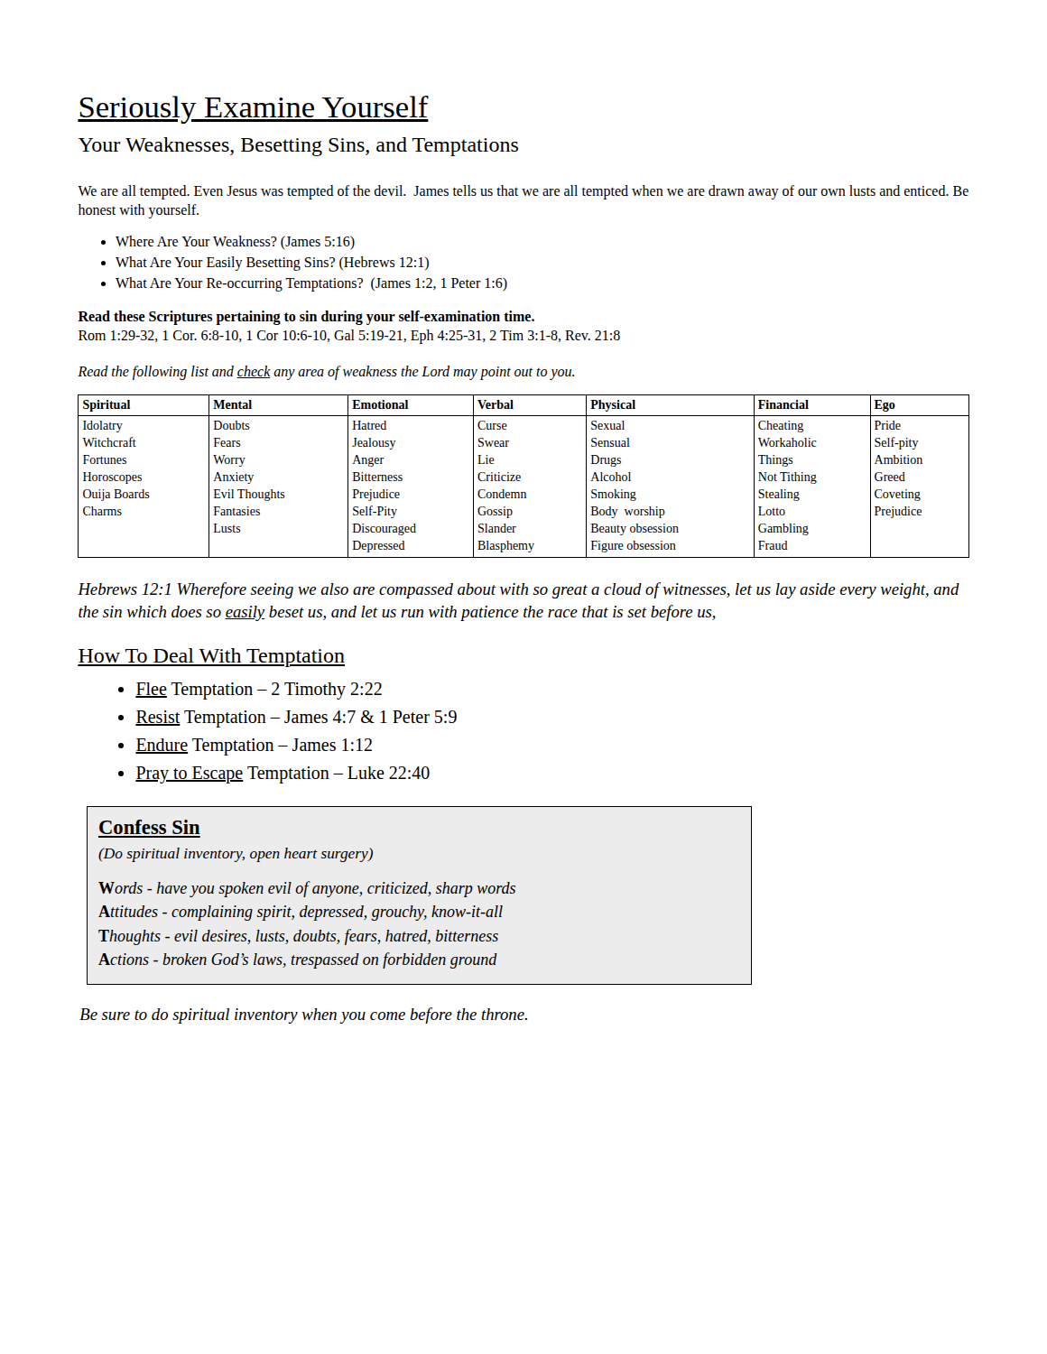Seriously Examine Yourself
Your Weaknesses, Besetting Sins, and Temptations
We are all tempted. Even Jesus was tempted of the devil. James tells us that we are all tempted when we are drawn away of our own lusts and enticed. Be honest with yourself.
Where Are Your Weakness? (James 5:16)
What Are Your Easily Besetting Sins? (Hebrews 12:1)
What Are Your Re-occurring Temptations? (James 1:2, 1 Peter 1:6)
Read these Scriptures pertaining to sin during your self-examination time.
Rom 1:29-32, 1 Cor. 6:8-10, 1 Cor 10:6-10, Gal 5:19-21, Eph 4:25-31, 2 Tim 3:1-8, Rev. 21:8
Read the following list and check any area of weakness the Lord may point out to you.
| Spiritual | Mental | Emotional | Verbal | Physical | Financial | Ego |
| --- | --- | --- | --- | --- | --- | --- |
| Idolatry Witchcraft Fortunes Horoscopes Ouija Boards Charms | Doubts Fears Worry Anxiety Evil Thoughts Fantasies Lusts | Hatred Jealousy Anger Bitterness Prejudice Self-Pity Discouraged Depressed | Curse Swear Lie Criticize Condemn Gossip Slander Blasphemy | Sexual Sensual Drugs Alcohol Smoking Body worship Beauty obsession Figure obsession | Cheating Workaholic Things Not Tithing Stealing Lotto Gambling Fraud | Pride Self-pity Ambition Greed Coveting Prejudice |
Hebrews 12:1 Wherefore seeing we also are compassed about with so great a cloud of witnesses, let us lay aside every weight, and the sin which does so easily beset us, and let us run with patience the race that is set before us,
How To Deal With Temptation
Flee Temptation – 2 Timothy 2:22
Resist Temptation – James 4:7 & 1 Peter 5:9
Endure Temptation – James 1:12
Pray to Escape Temptation – Luke 22:40
Confess Sin
(Do spiritual inventory, open heart surgery)
Words - have you spoken evil of anyone, criticized, sharp words
Attitudes - complaining spirit, depressed, grouchy, know-it-all
Thoughts - evil desires, lusts, doubts, fears, hatred, bitterness
Actions - broken God’s laws, trespassed on forbidden ground
Be sure to do spiritual inventory when you come before the throne.